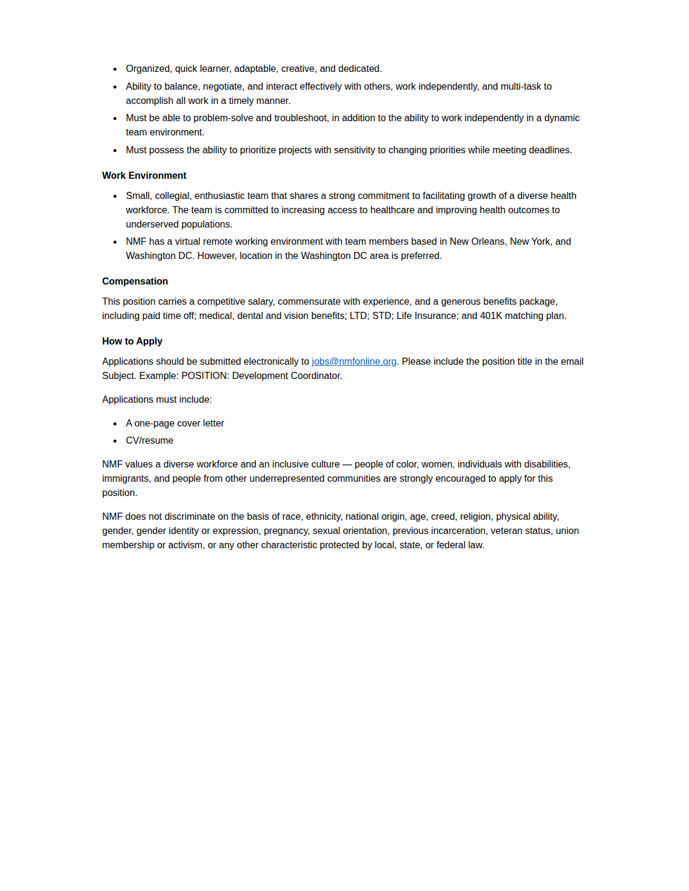Organized, quick learner, adaptable, creative, and dedicated.
Ability to balance, negotiate, and interact effectively with others, work independently, and multi-task to accomplish all work in a timely manner.
Must be able to problem-solve and troubleshoot, in addition to the ability to work independently in a dynamic team environment.
Must possess the ability to prioritize projects with sensitivity to changing priorities while meeting deadlines.
Work Environment
Small, collegial, enthusiastic team that shares a strong commitment to facilitating growth of a diverse health workforce. The team is committed to increasing access to healthcare and improving health outcomes to underserved populations.
NMF has a virtual remote working environment with team members based in New Orleans, New York, and Washington DC. However, location in the Washington DC area is preferred.
Compensation
This position carries a competitive salary, commensurate with experience, and a generous benefits package, including paid time off; medical, dental and vision benefits; LTD; STD; Life Insurance; and 401K matching plan.
How to Apply
Applications should be submitted electronically to jobs@nmfonline.org. Please include the position title in the email Subject. Example: POSITION: Development Coordinator.
Applications must include:
A one-page cover letter
CV/resume
NMF values a diverse workforce and an inclusive culture — people of color, women, individuals with disabilities, immigrants, and people from other underrepresented communities are strongly encouraged to apply for this position.
NMF does not discriminate on the basis of race, ethnicity, national origin, age, creed, religion, physical ability, gender, gender identity or expression, pregnancy, sexual orientation, previous incarceration, veteran status, union membership or activism, or any other characteristic protected by local, state, or federal law.